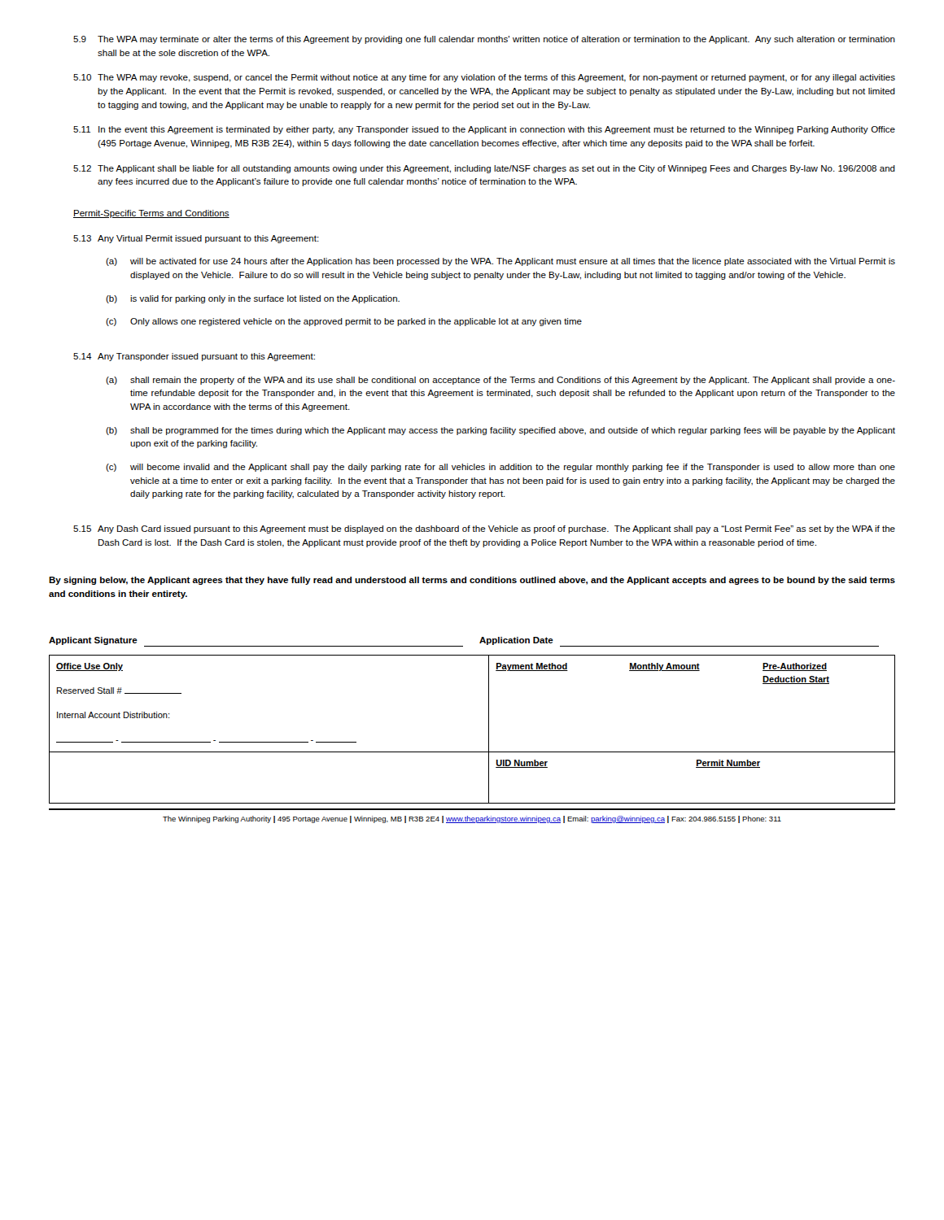5.9
The WPA may terminate or alter the terms of this Agreement by providing one full calendar months' written notice of alteration or termination to the Applicant. Any such alteration or termination shall be at the sole discretion of the WPA.
5.10
The WPA may revoke, suspend, or cancel the Permit without notice at any time for any violation of the terms of this Agreement, for non-payment or returned payment, or for any illegal activities by the Applicant. In the event that the Permit is revoked, suspended, or cancelled by the WPA, the Applicant may be subject to penalty as stipulated under the By-Law, including but not limited to tagging and towing, and the Applicant may be unable to reapply for a new permit for the period set out in the By-Law.
5.11
In the event this Agreement is terminated by either party, any Transponder issued to the Applicant in connection with this Agreement must be returned to the Winnipeg Parking Authority Office (495 Portage Avenue, Winnipeg, MB R3B 2E4), within 5 days following the date cancellation becomes effective, after which time any deposits paid to the WPA shall be forfeit.
5.12
The Applicant shall be liable for all outstanding amounts owing under this Agreement, including late/NSF charges as set out in the City of Winnipeg Fees and Charges By-law No. 196/2008 and any fees incurred due to the Applicant’s failure to provide one full calendar months’ notice of termination to the WPA.
Permit-Specific Terms and Conditions
5.13
Any Virtual Permit issued pursuant to this Agreement:
(a)
will be activated for use 24 hours after the Application has been processed by the WPA. The Applicant must ensure at all times that the licence plate associated with the Virtual Permit is displayed on the Vehicle. Failure to do so will result in the Vehicle being subject to penalty under the By-Law, including but not limited to tagging and/or towing of the Vehicle.
(b)
is valid for parking only in the surface lot listed on the Application.
(c)
Only allows one registered vehicle on the approved permit to be parked in the applicable lot at any given time
5.14
Any Transponder issued pursuant to this Agreement:
(a)
shall remain the property of the WPA and its use shall be conditional on acceptance of the Terms and Conditions of this Agreement by the Applicant. The Applicant shall provide a one-time refundable deposit for the Transponder and, in the event that this Agreement is terminated, such deposit shall be refunded to the Applicant upon return of the Transponder to the WPA in accordance with the terms of this Agreement.
(b)
shall be programmed for the times during which the Applicant may access the parking facility specified above, and outside of which regular parking fees will be payable by the Applicant upon exit of the parking facility.
(c)
will become invalid and the Applicant shall pay the daily parking rate for all vehicles in addition to the regular monthly parking fee if the Transponder is used to allow more than one vehicle at a time to enter or exit a parking facility. In the event that a Transponder that has not been paid for is used to gain entry into a parking facility, the Applicant may be charged the daily parking rate for the parking facility, calculated by a Transponder activity history report.
5.15
Any Dash Card issued pursuant to this Agreement must be displayed on the dashboard of the Vehicle as proof of purchase. The Applicant shall pay a “Lost Permit Fee” as set by the WPA if the Dash Card is lost. If the Dash Card is stolen, the Applicant must provide proof of the theft by providing a Police Report Number to the WPA within a reasonable period of time.
By signing below, the Applicant agrees that they have fully read and understood all terms and conditions outlined above, and the Applicant accepts and agrees to be bound by the said terms and conditions in their entirety.
Applicant Signature Application Date
| Office Use Only Reserved Stall # Internal Account Distribution: - - - | Payment Method Monthly Amount Pre-Authorized Deduction Start |
| | UID Number Permit Number |
The Winnipeg Parking Authority | 495 Portage Avenue | Winnipeg, MB | R3B 2E4 | www.theparkingstore.winnipeg.ca | Email: parking@winnipeg.ca | Fax: 204.986.5155 | Phone: 311